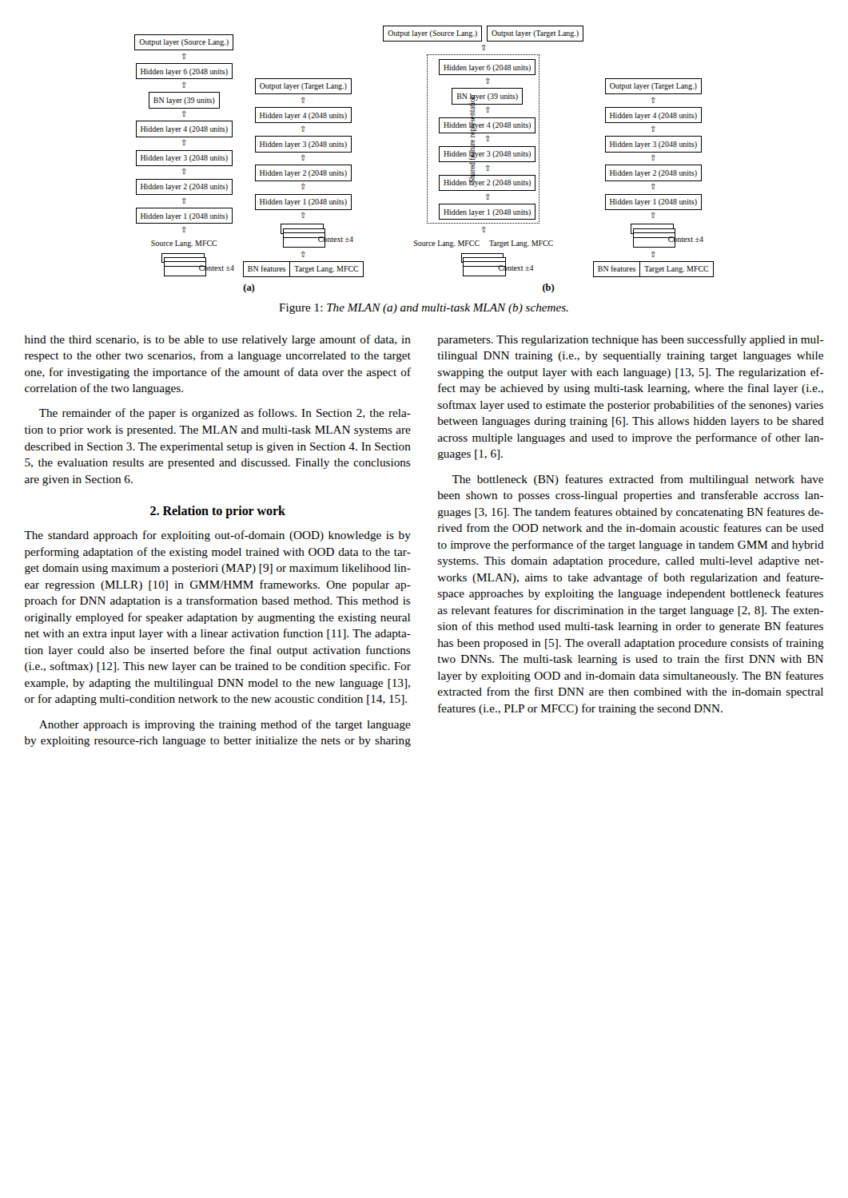Context ±4
Source Lang. MFCC
Hidden layer 1 (2048 units)
Hidden layer 2 (2048 units)
Hidden layer 3 (2048 units)
Hidden layer 4 (2048 units)
BN layer (39 units)
Hidden layer 6 (2048 units)
Output layer (Source Lang.)
BN features
Target Lang. MFCC
Context ±4
Hidden layer 1 (2048 units)
Hidden layer 2 (2048 units)
Hidden layer 3 (2048 units)
Hidden layer 4 (2048 units)
Output layer (Target Lang.)
(a)
Context ±4
Source Lang. MFCC Target Lang. MFCC
Shared feature representation
Hidden layer 1 (2048 units)
Hidden layer 2 (2048 units)
Hidden layer 3 (2048 units)
Hidden layer 4 (2048 units)
BN layer (39 units)
Hidden layer 6 (2048 units)
Output layer (Source Lang.)
Output layer (Target Lang.)
BN features
Target Lang. MFCC
Context ±4
Hidden layer 1 (2048 units)
Hidden layer 2 (2048 units)
Hidden layer 3 (2048 units)
Hidden layer 4 (2048 units)
Output layer (Target Lang.)
(b)
Figure 1: The MLAN (a) and multi-task MLAN (b) schemes.
hind the third scenario, is to be able to use relatively large amount of data, in respect to the other two scenarios, from a language uncorrelated to the target one, for investigating the importance of the amount of data over the aspect of correlation of the two languages.
The remainder of the paper is organized as follows. In Section 2, the relation to prior work is presented. The MLAN and multi-task MLAN systems are described in Section 3. The experimental setup is given in Section 4. In Section 5, the evaluation results are presented and discussed. Finally the conclusions are given in Section 6.
2. Relation to prior work
The standard approach for exploiting out-of-domain (OOD) knowledge is by performing adaptation of the existing model trained with OOD data to the target domain using maximum a posteriori (MAP) [9] or maximum likelihood linear regression (MLLR) [10] in GMM/HMM frameworks. One popular approach for DNN adaptation is a transformation based method. This method is originally employed for speaker adaptation by augmenting the existing neural net with an extra input layer with a linear activation function [11]. The adaptation layer could also be inserted before the final output activation functions (i.e., softmax) [12]. This new layer can be trained to be condition specific. For example, by adapting the multilingual DNN model to the new language [13], or for adapting multi-condition network to the new acoustic condition [14, 15].
Another approach is improving the training method of the target language by exploiting resource-rich language to better initialize the nets or by sharing parameters. This regularization technique has been successfully applied in multilingual DNN training (i.e., by sequentially training target languages while swapping the output layer with each language) [13, 5]. The regularization effect may be achieved by using multi-task learning, where the final layer (i.e., softmax layer used to estimate the posterior probabilities of the senones) varies between languages during training [6]. This allows hidden layers to be shared across multiple languages and used to improve the performance of other languages [1, 6].
The bottleneck (BN) features extracted from multilingual network have been shown to posses cross-lingual properties and transferable accross languages [3, 16]. The tandem features obtained by concatenating BN features derived from the OOD network and the in-domain acoustic features can be used to improve the performance of the target language in tandem GMM and hybrid systems. This domain adaptation procedure, called multi-level adaptive networks (MLAN), aims to take advantage of both regularization and feature-space approaches by exploiting the language independent bottleneck features as relevant features for discrimination in the target language [2, 8]. The extension of this method used multi-task learning in order to generate BN features has been proposed in [5]. The overall adaptation procedure consists of training two DNNs. The multi-task learning is used to train the first DNN with BN layer by exploiting OOD and in-domain data simultaneously. The BN features extracted from the first DNN are then combined with the in-domain spectral features (i.e., PLP or MFCC) for training the second DNN.